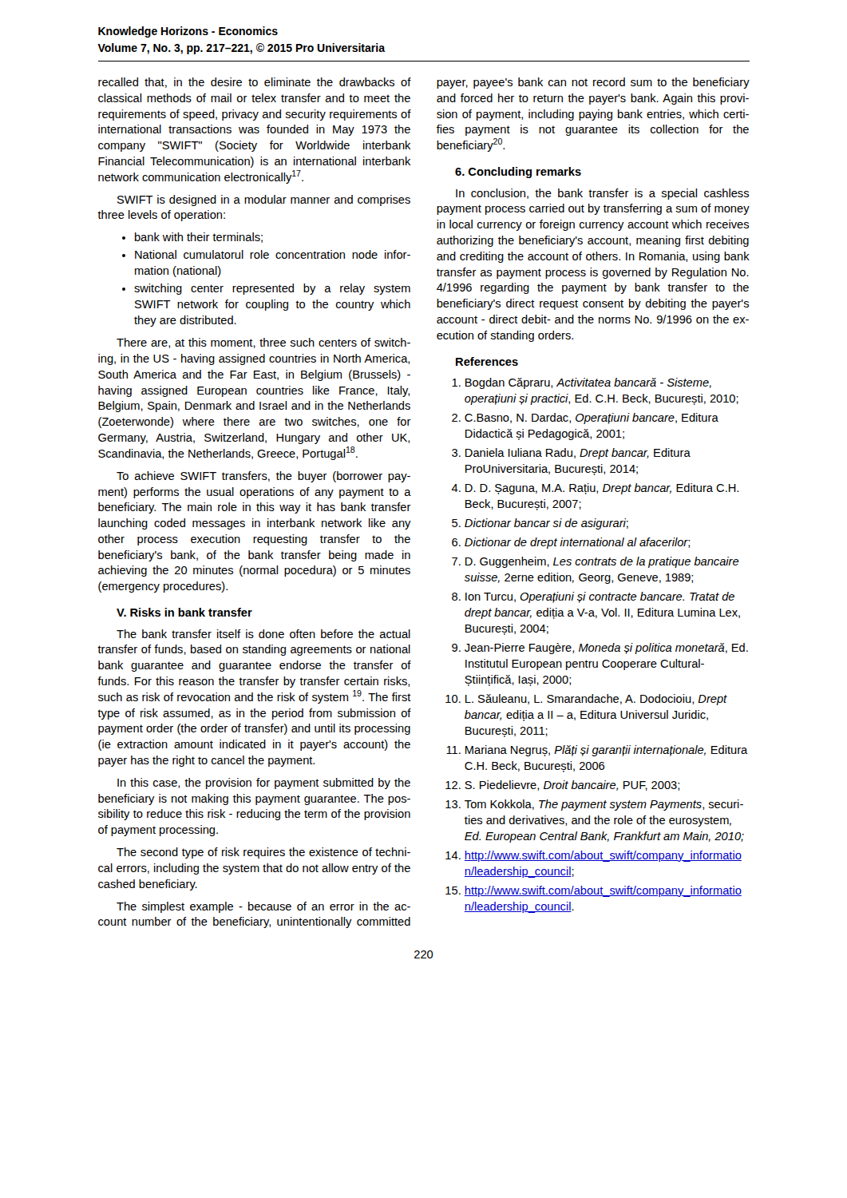Knowledge Horizons - Economics
Volume 7, No. 3, pp. 217–221, © 2015 Pro Universitaria
recalled that, in the desire to eliminate the drawbacks of classical methods of mail or telex transfer and to meet the requirements of speed, privacy and security requirements of international transactions was founded in May 1973 the company "SWIFT" (Society for Worldwide interbank Financial Telecommunication) is an international interbank network communication electronically17.
SWIFT is designed in a modular manner and comprises three levels of operation:
bank with their terminals;
National cumulatorul role concentration node information (national)
switching center represented by a relay system SWIFT network for coupling to the country which they are distributed.
There are, at this moment, three such centers of switching, in the US - having assigned countries in North America, South America and the Far East, in Belgium (Brussels) - having assigned European countries like France, Italy, Belgium, Spain, Denmark and Israel and in the Netherlands (Zoeterwonde) where there are two switches, one for Germany, Austria, Switzerland, Hungary and other UK, Scandinavia, the Netherlands, Greece, Portugal18.
To achieve SWIFT transfers, the buyer (borrower payment) performs the usual operations of any payment to a beneficiary. The main role in this way it has bank transfer launching coded messages in interbank network like any other process execution requesting transfer to the beneficiary's bank, of the bank transfer being made in achieving the 20 minutes (normal pocedura) or 5 minutes (emergency procedures).
V. Risks in bank transfer
The bank transfer itself is done often before the actual transfer of funds, based on standing agreements or national bank guarantee and guarantee endorse the transfer of funds. For this reason the transfer by transfer certain risks, such as risk of revocation and the risk of system 19. The first type of risk assumed, as in the period from submission of payment order (the order of transfer) and until its processing (ie extraction amount indicated in it payer's account) the payer has the right to cancel the payment.
In this case, the provision for payment submitted by the beneficiary is not making this payment guarantee. The possibility to reduce this risk - reducing the term of the provision of payment processing.
The second type of risk requires the existence of technical errors, including the system that do not allow entry of the cashed beneficiary.
The simplest example - because of an error in the account number of the beneficiary, unintentionally committed payer, payee's bank can not record sum to the beneficiary and forced her to return the payer's bank. Again this provision of payment, including paying bank entries, which certifies payment is not guarantee its collection for the beneficiary20.
6. Concluding remarks
In conclusion, the bank transfer is a special cashless payment process carried out by transferring a sum of money in local currency or foreign currency account which receives authorizing the beneficiary's account, meaning first debiting and crediting the account of others. In Romania, using bank transfer as payment process is governed by Regulation No. 4/1996 regarding the payment by bank transfer to the beneficiary's direct request consent by debiting the payer's account - direct debit- and the norms No. 9/1996 on the execution of standing orders.
References
Bogdan Căpraru, Activitatea bancară - Sisteme, operațiuni și practici, Ed. C.H. Beck, București, 2010;
C.Basno, N. Dardac, Operațiuni bancare, Editura Didactică și Pedagogică, 2001;
Daniela Iuliana Radu, Drept bancar, Editura ProUniversitaria, București, 2014;
D. D. Șaguna, M.A. Rațiu, Drept bancar, Editura C.H. Beck, București, 2007;
Dictionar bancar si de asigurari;
Dictionar de drept international al afacerilor;
D. Guggenheim, Les contrats de la pratique bancaire suisse, 2erne edition, Georg, Geneve, 1989;
Ion Turcu, Operațiuni și contracte bancare. Tratat de drept bancar, ediția a V-a, Vol. II, Editura Lumina Lex, București, 2004;
Jean-Pierre Faugère, Moneda și politica monetară, Ed. Institutul European pentru Cooperare Cultural-Științifică, Iași, 2000;
L. Săuleanu, L. Smarandache, A. Dodocioiu, Drept bancar, ediția a II – a, Editura Universul Juridic, București, 2011;
Mariana Negruș, Plăți și garanții internaționale, Editura C.H. Beck, București, 2006
S. Piedelievre, Droit bancaire, PUF, 2003;
Tom Kokkola, The payment system Payments, securities and derivatives, and the role of the eurosystem, Ed. European Central Bank, Frankfurt am Main, 2010;
http://www.swift.com/about_swift/company_information/leadership_council;
http://www.swift.com/about_swift/company_information/leadership_council.
220